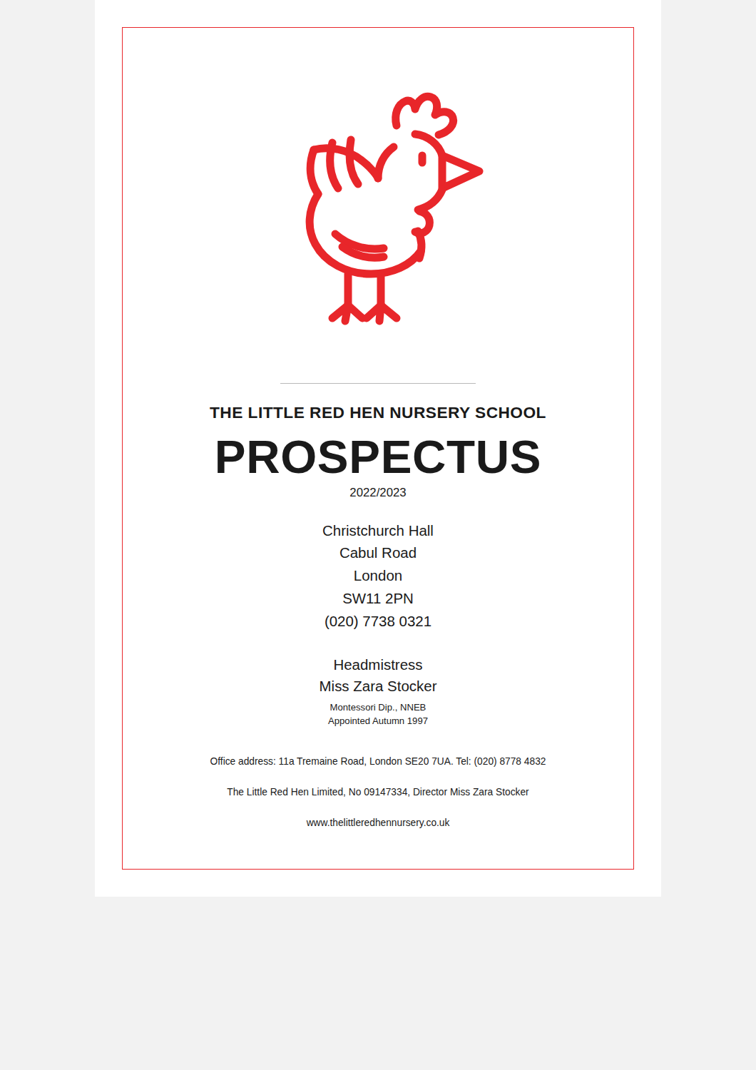THE LITTLE RED HEN NURSERY SCHOOL
PROSPECTUS
2022/2023
Christchurch Hall
Cabul Road
London
SW11 2PN
(020) 7738 0321
Headmistress
Miss Zara Stocker
Montessori Dip., NNEB
Appointed Autumn 1997
Office address: 11a Tremaine Road, London SE20 7UA. Tel: (020) 8778 4832
The Little Red Hen Limited, No 09147334, Director Miss Zara Stocker
www.thelittleredhennursery.co.uk